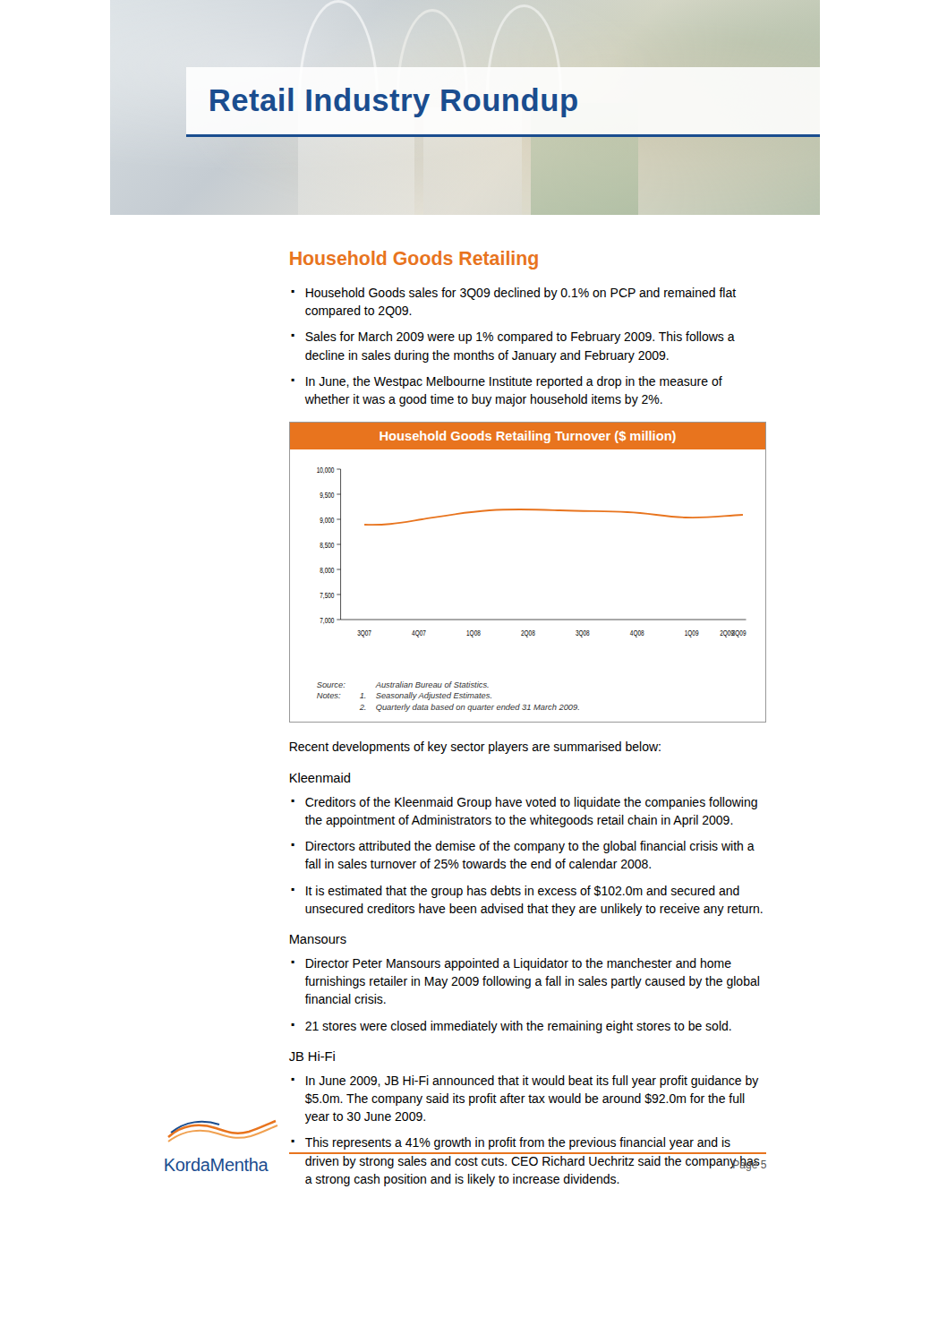Retail Industry Roundup
Household Goods Retailing
Household Goods sales for 3Q09 declined by 0.1% on PCP and remained flat compared to 2Q09.
Sales for March 2009 were up 1% compared to February 2009. This follows a decline in sales during the months of January and February 2009.
In June, the Westpac Melbourne Institute reported a drop in the measure of whether it was a good time to buy major household items by 2%.
Household Goods Retailing Turnover ($ million)
10,000 9,500 9,000 8,500 8,000 7,500 7,000 3Q07 4Q07 1Q08 2Q08 3Q08 4Q08 1Q09 2Q09 3Q09
| Source: | | Australian Bureau of Statistics. |
| Notes: | 1. | Seasonally Adjusted Estimates. |
| | 2. | Quarterly data based on quarter ended 31 March 2009. |
Recent developments of key sector players are summarised below:
Kleenmaid
Creditors of the Kleenmaid Group have voted to liquidate the companies following the appointment of Administrators to the whitegoods retail chain in April 2009.
Directors attributed the demise of the company to the global financial crisis with a fall in sales turnover of 25% towards the end of calendar 2008.
It is estimated that the group has debts in excess of $102.0m and secured and unsecured creditors have been advised that they are unlikely to receive any return.
Mansours
Director Peter Mansours appointed a Liquidator to the manchester and home furnishings retailer in May 2009 following a fall in sales partly caused by the global financial crisis.
21 stores were closed immediately with the remaining eight stores to be sold.
JB Hi-Fi
In June 2009, JB Hi-Fi announced that it would beat its full year profit guidance by $5.0m. The company said its profit after tax would be around $92.0m for the full year to 30 June 2009.
This represents a 41% growth in profit from the previous financial year and is driven by strong sales and cost cuts. CEO Richard Uechritz said the company has a strong cash position and is likely to increase dividends.
Page 5
KordaMentha